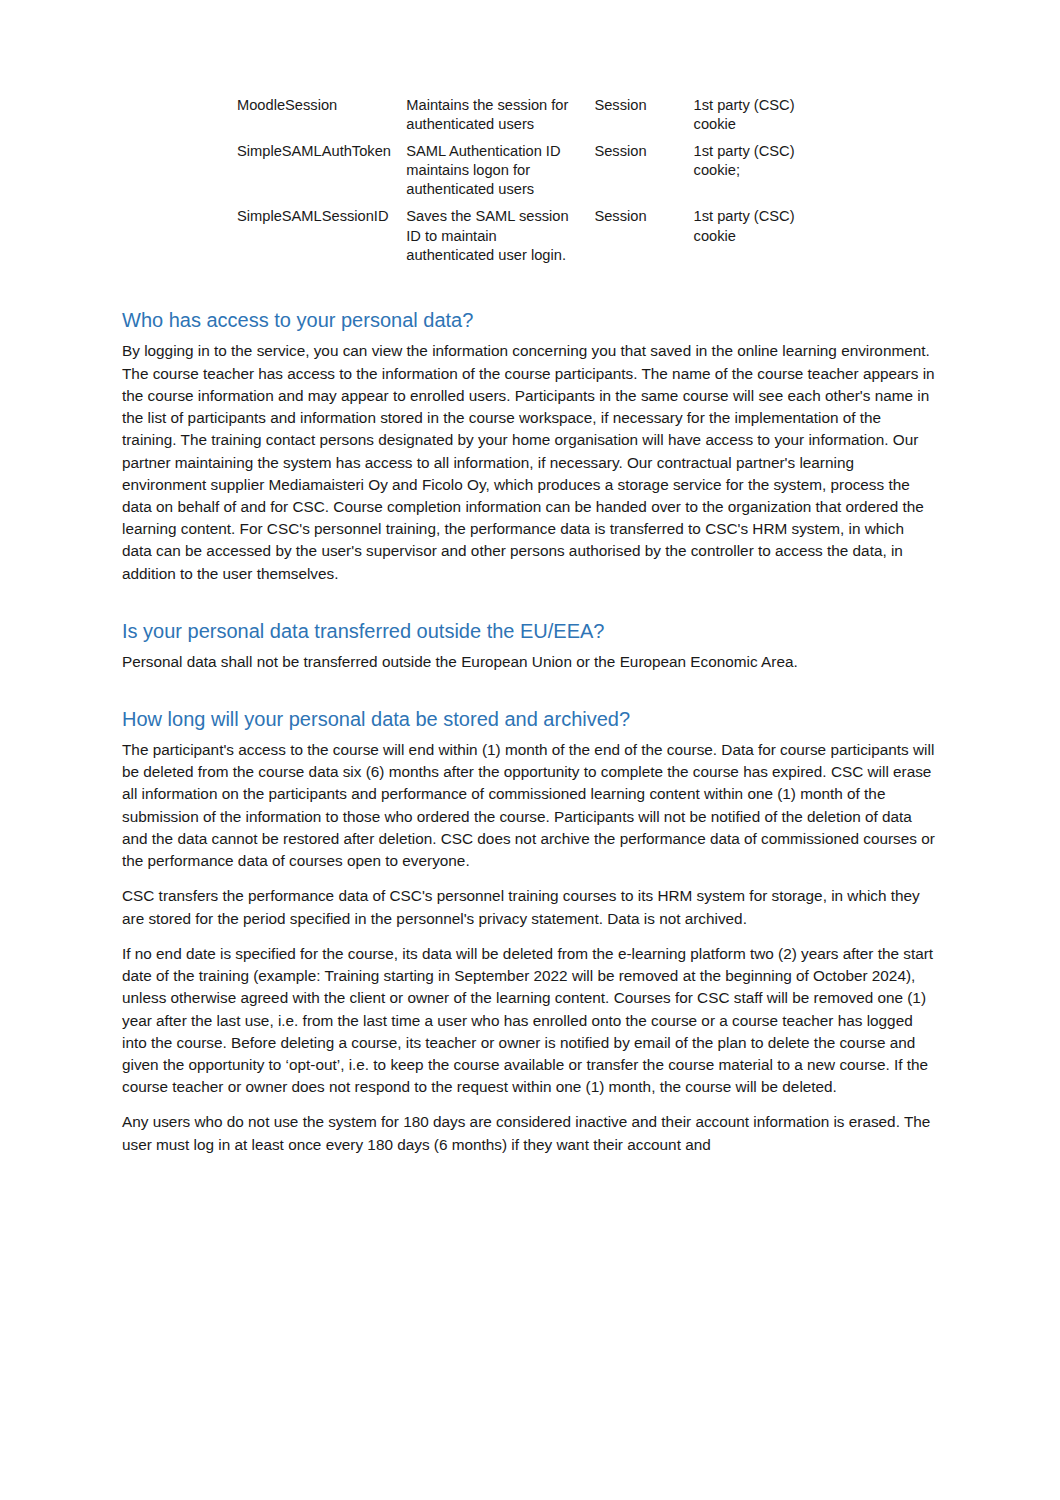| MoodleSession | Maintains the session for authenticated users | Session | 1st party (CSC) cookie |
| SimpleSAMLAuthToken | SAML Authentication ID maintains logon for authenticated users | Session | 1st party (CSC) cookie; |
| SimpleSAMLSessionID | Saves the SAML session ID to maintain authenticated user login. | Session | 1st party (CSC) cookie |
Who has access to your personal data?
By logging in to the service, you can view the information concerning you that saved in the online learning environment. The course teacher has access to the information of the course participants. The name of the course teacher appears in the course information and may appear to enrolled users. Participants in the same course will see each other's name in the list of participants and information stored in the course workspace, if necessary for the implementation of the training. The training contact persons designated by your home organisation will have access to your information. Our partner maintaining the system has access to all information, if necessary. Our contractual partner's learning environment supplier Mediamaisteri Oy and Ficolo Oy, which produces a storage service for the system, process the data on behalf of and for CSC. Course completion information can be handed over to the organization that ordered the learning content. For CSC's personnel training, the performance data is transferred to CSC's HRM system, in which data can be accessed by the user's supervisor and other persons authorised by the controller to access the data, in addition to the user themselves.
Is your personal data transferred outside the EU/EEA?
Personal data shall not be transferred outside the European Union or the European Economic Area.
How long will your personal data be stored and archived?
The participant's access to the course will end within (1) month of the end of the course. Data for course participants will be deleted from the course data six (6) months after the opportunity to complete the course has expired. CSC will erase all information on the participants and performance of commissioned learning content within one (1) month of the submission of the information to those who ordered the course. Participants will not be notified of the deletion of data and the data cannot be restored after deletion. CSC does not archive the performance data of commissioned courses or the performance data of courses open to everyone.
CSC transfers the performance data of CSC's personnel training courses to its HRM system for storage, in which they are stored for the period specified in the personnel's privacy statement. Data is not archived.
If no end date is specified for the course, its data will be deleted from the e-learning platform two (2) years after the start date of the training (example: Training starting in September 2022 will be removed at the beginning of October 2024), unless otherwise agreed with the client or owner of the learning content. Courses for CSC staff will be removed one (1) year after the last use, i.e. from the last time a user who has enrolled onto the course or a course teacher has logged into the course. Before deleting a course, its teacher or owner is notified by email of the plan to delete the course and given the opportunity to ‘opt-out’, i.e. to keep the course available or transfer the course material to a new course. If the course teacher or owner does not respond to the request within one (1) month, the course will be deleted.
Any users who do not use the system for 180 days are considered inactive and their account information is erased. The user must log in at least once every 180 days (6 months) if they want their account and